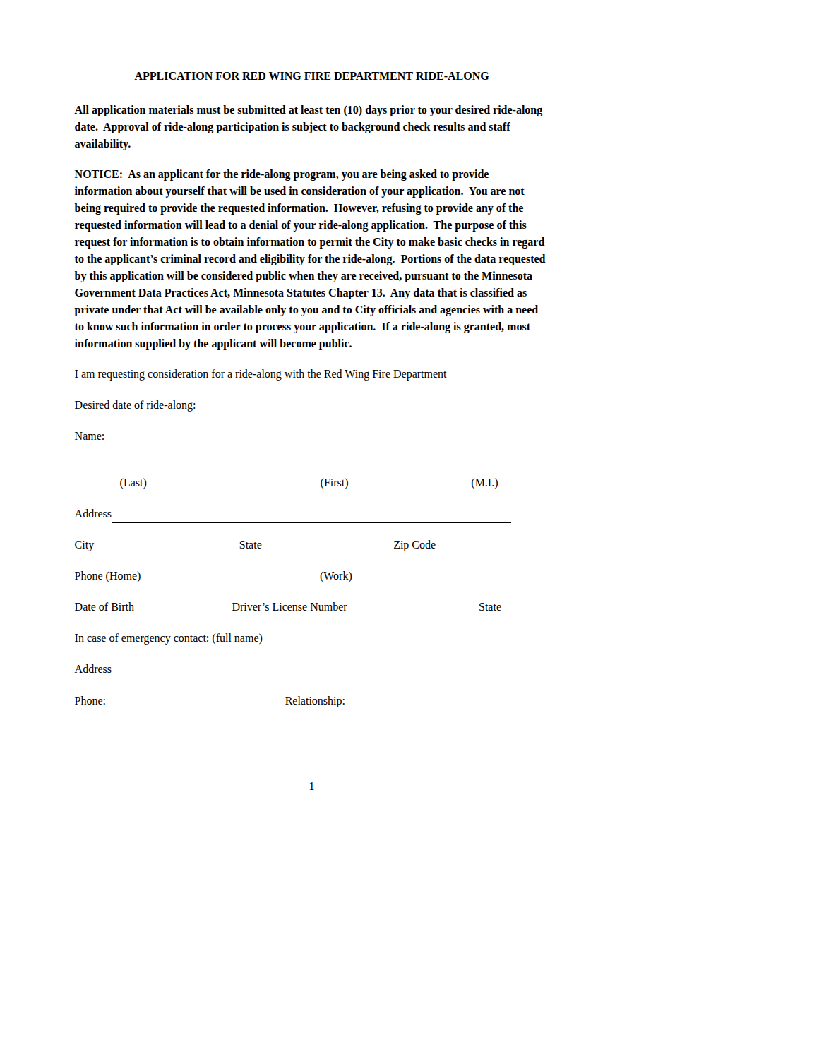APPLICATION FOR RED WING FIRE DEPARTMENT RIDE-ALONG
All application materials must be submitted at least ten (10) days prior to your desired ride-along date. Approval of ride-along participation is subject to background check results and staff availability.
NOTICE: As an applicant for the ride-along program, you are being asked to provide information about yourself that will be used in consideration of your application. You are not being required to provide the requested information. However, refusing to provide any of the requested information will lead to a denial of your ride-along application. The purpose of this request for information is to obtain information to permit the City to make basic checks in regard to the applicant’s criminal record and eligibility for the ride-along. Portions of the data requested by this application will be considered public when they are received, pursuant to the Minnesota Government Data Practices Act, Minnesota Statutes Chapter 13. Any data that is classified as private under that Act will be available only to you and to City officials and agencies with a need to know such information in order to process your application. If a ride-along is granted, most information supplied by the applicant will become public.
I am requesting consideration for a ride-along with the Red Wing Fire Department
Desired date of ride-along:
Name:
(Last) (First) (M.I.)
Address
City State Zip Code
Phone (Home) (Work)
Date of Birth Driver’s License Number State
In case of emergency contact: (full name)
Address
Phone: Relationship:
1